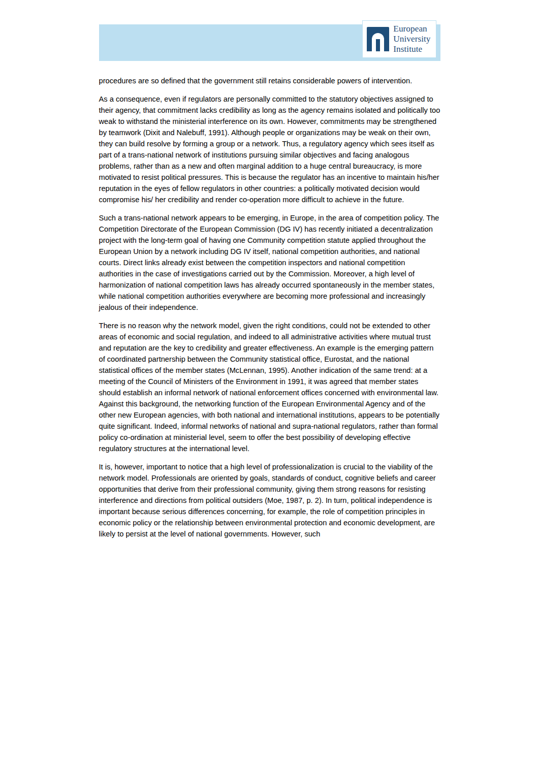European
University
Institute
procedures are so defined that the government still retains considerable powers of intervention.
As a consequence, even if regulators are personally committed to the statutory objectives assigned to their agency, that commitment lacks credibility as long as the agency remains isolated and politically too weak to withstand the ministerial interference on its own. However, commitments may be strengthened by teamwork (Dixit and Nalebuff, 1991). Although people or organizations may be weak on their own, they can build resolve by forming a group or a network. Thus, a regulatory agency which sees itself as part of a trans-national network of institutions pursuing similar objectives and facing analogous problems, rather than as a new and often marginal addition to a huge central bureaucracy, is more motivated to resist political pressures. This is because the regulator has an incentive to maintain his/her reputation in the eyes of fellow regulators in other countries: a politically motivated decision would compromise his/ her credibility and render co-operation more difficult to achieve in the future.
Such a trans-national network appears to be emerging, in Europe, in the area of competition policy. The Competition Directorate of the European Commission (DG IV) has recently initiated a decentralization project with the long-term goal of having one Community competition statute applied throughout the European Union by a network including DG IV itself, national competition authorities, and national courts. Direct links already exist between the competition inspectors and national competition authorities in the case of investigations carried out by the Commission. Moreover, a high level of harmonization of national competition laws has already occurred spontaneously in the member states, while national competition authorities everywhere are becoming more professional and increasingly jealous of their independence.
There is no reason why the network model, given the right conditions, could not be extended to other areas of economic and social regulation, and indeed to all administrative activities where mutual trust and reputation are the key to credibility and greater effectiveness. An example is the emerging pattern of coordinated partnership between the Community statistical office, Eurostat, and the national statistical offices of the member states (McLennan, 1995). Another indication of the same trend: at a meeting of the Council of Ministers of the Environment in 1991, it was agreed that member states should establish an informal network of national enforcement offices concerned with environmental law. Against this background, the networking function of the European Environmental Agency and of the other new European agencies, with both national and international institutions, appears to be potentially quite significant. Indeed, informal networks of national and supra-national regulators, rather than formal policy co-ordination at ministerial level, seem to offer the best possibility of developing effective regulatory structures at the international level.
It is, however, important to notice that a high level of professionalization is crucial to the viability of the network model. Professionals are oriented by goals, standards of conduct, cognitive beliefs and career opportunities that derive from their professional community, giving them strong reasons for resisting interference and directions from political outsiders (Moe, 1987, p. 2). In turn, political independence is important because serious differences concerning, for example, the role of competition principles in economic policy or the relationship between environmental protection and economic development, are likely to persist at the level of national governments. However, such